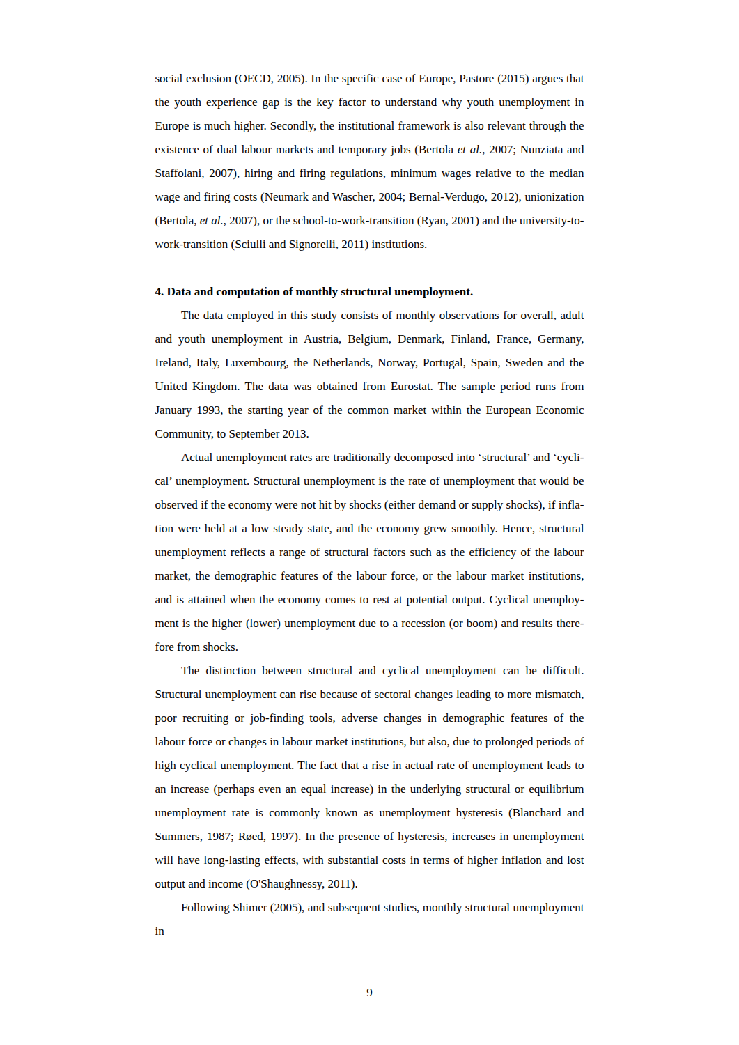social exclusion (OECD, 2005). In the specific case of Europe, Pastore (2015) argues that the youth experience gap is the key factor to understand why youth unemployment in Europe is much higher. Secondly, the institutional framework is also relevant through the existence of dual labour markets and temporary jobs (Bertola et al., 2007; Nunziata and Staffolani, 2007), hiring and firing regulations, minimum wages relative to the median wage and firing costs (Neumark and Wascher, 2004; Bernal-Verdugo, 2012), unionization (Bertola, et al., 2007), or the school-to-work-transition (Ryan, 2001) and the university-to-work-transition (Sciulli and Signorelli, 2011) institutions.
4. Data and computation of monthly structural unemployment.
The data employed in this study consists of monthly observations for overall, adult and youth unemployment in Austria, Belgium, Denmark, Finland, France, Germany, Ireland, Italy, Luxembourg, the Netherlands, Norway, Portugal, Spain, Sweden and the United Kingdom. The data was obtained from Eurostat. The sample period runs from January 1993, the starting year of the common market within the European Economic Community, to September 2013.
Actual unemployment rates are traditionally decomposed into ‘structural’ and ‘cyclical’ unemployment. Structural unemployment is the rate of unemployment that would be observed if the economy were not hit by shocks (either demand or supply shocks), if inflation were held at a low steady state, and the economy grew smoothly. Hence, structural unemployment reflects a range of structural factors such as the efficiency of the labour market, the demographic features of the labour force, or the labour market institutions, and is attained when the economy comes to rest at potential output. Cyclical unemployment is the higher (lower) unemployment due to a recession (or boom) and results therefore from shocks.
The distinction between structural and cyclical unemployment can be difficult. Structural unemployment can rise because of sectoral changes leading to more mismatch, poor recruiting or job-finding tools, adverse changes in demographic features of the labour force or changes in labour market institutions, but also, due to prolonged periods of high cyclical unemployment. The fact that a rise in actual rate of unemployment leads to an increase (perhaps even an equal increase) in the underlying structural or equilibrium unemployment rate is commonly known as unemployment hysteresis (Blanchard and Summers, 1987; Røed, 1997). In the presence of hysteresis, increases in unemployment will have long-lasting effects, with substantial costs in terms of higher inflation and lost output and income (O'Shaughnessy, 2011).
Following Shimer (2005), and subsequent studies, monthly structural unemployment in
9